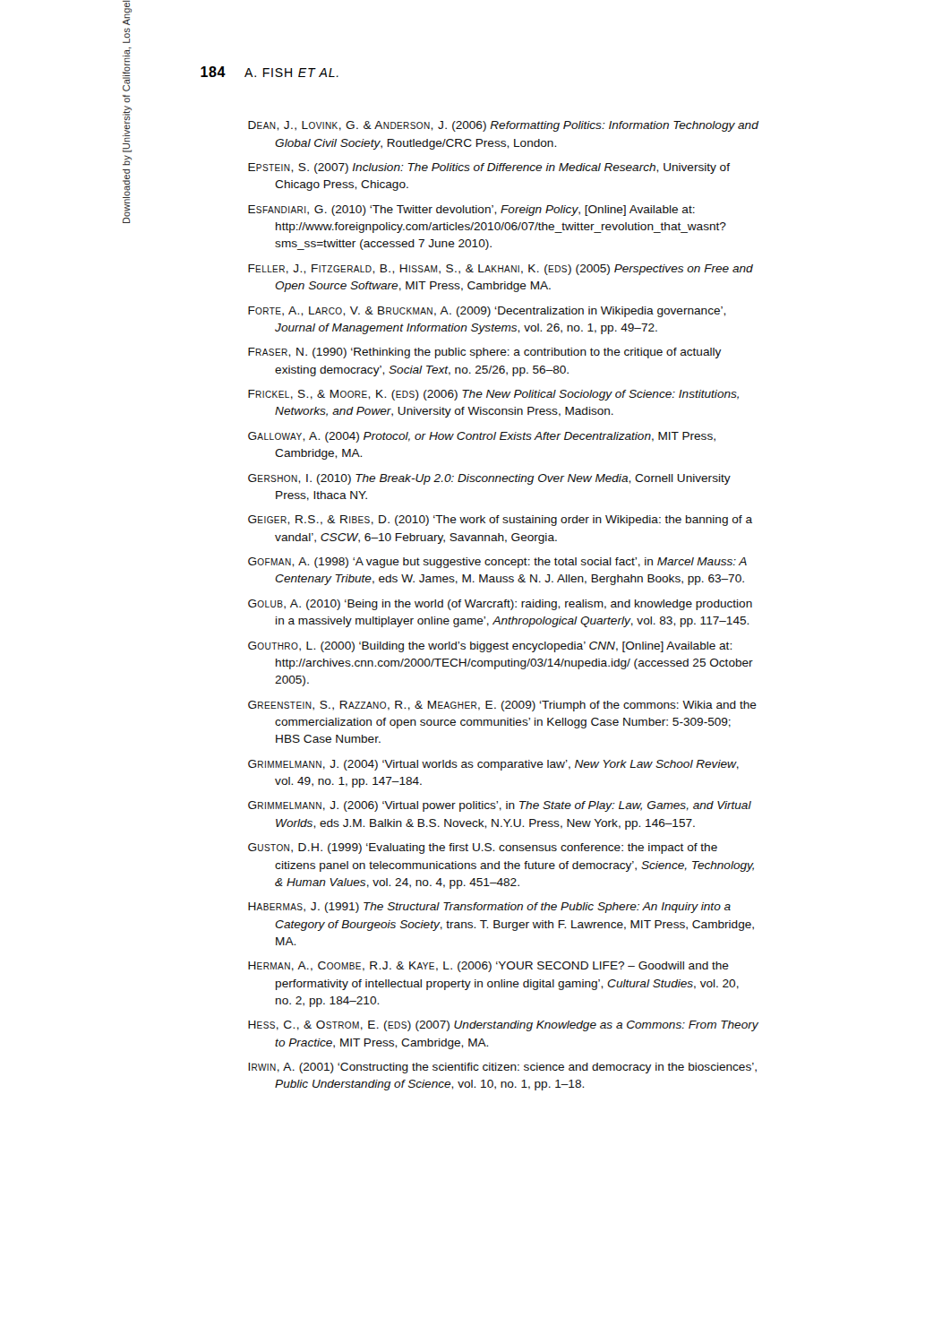Downloaded by [University of California, Los Angeles (UCLA)] at 15:59 16 May 2012
184 A. FISH ET AL.
Dean, J., Lovink, G. & Anderson, J. (2006) Reformatting Politics: Information Technology and Global Civil Society, Routledge/CRC Press, London.
Epstein, S. (2007) Inclusion: The Politics of Difference in Medical Research, University of Chicago Press, Chicago.
Esfandiari, G. (2010) ‘The Twitter devolution’, Foreign Policy, [Online] Available at: http://www.foreignpolicy.com/articles/2010/06/07/the_twitter_revolution_that_wasnt?sms_ss=twitter (accessed 7 June 2010).
Feller, J., Fitzgerald, B., Hissam, S., & Lakhani, K. (eds) (2005) Perspectives on Free and Open Source Software, MIT Press, Cambridge MA.
Forte, A., Larco, V. & Bruckman, A. (2009) ‘Decentralization in Wikipedia governance’, Journal of Management Information Systems, vol. 26, no. 1, pp. 49–72.
Fraser, N. (1990) ‘Rethinking the public sphere: a contribution to the critique of actually existing democracy’, Social Text, no. 25/26, pp. 56–80.
Frickel, S., & Moore, K. (eds) (2006) The New Political Sociology of Science: Institutions, Networks, and Power, University of Wisconsin Press, Madison.
Galloway, A. (2004) Protocol, or How Control Exists After Decentralization, MIT Press, Cambridge, MA.
Gershon, I. (2010) The Break-Up 2.0: Disconnecting Over New Media, Cornell University Press, Ithaca NY.
Geiger, R.S., & Ribes, D. (2010) ‘The work of sustaining order in Wikipedia: the banning of a vandal’, CSCW, 6–10 February, Savannah, Georgia.
Gofman, A. (1998) ‘A vague but suggestive concept: the total social fact’, in Marcel Mauss: A Centenary Tribute, eds W. James, M. Mauss & N. J. Allen, Berghahn Books, pp. 63–70.
Golub, A. (2010) ‘Being in the world (of Warcraft): raiding, realism, and knowledge production in a massively multiplayer online game’, Anthropological Quarterly, vol. 83, pp. 117–145.
Gouthro, L. (2000) ‘Building the world’s biggest encyclopedia’ CNN, [Online] Available at: http://archives.cnn.com/2000/TECH/computing/03/14/nupedia.idg/ (accessed 25 October 2005).
Greenstein, S., Razzano, R., & Meagher, E. (2009) ‘Triumph of the commons: Wikia and the commercialization of open source communities’ in Kellogg Case Number: 5-309-509; HBS Case Number.
Grimmelmann, J. (2004) ‘Virtual worlds as comparative law’, New York Law School Review, vol. 49, no. 1, pp. 147–184.
Grimmelmann, J. (2006) ‘Virtual power politics’, in The State of Play: Law, Games, and Virtual Worlds, eds J.M. Balkin & B.S. Noveck, N.Y.U. Press, New York, pp. 146–157.
Guston, D.H. (1999) ‘Evaluating the first U.S. consensus conference: the impact of the citizens panel on telecommunications and the future of democracy’, Science, Technology, & Human Values, vol. 24, no. 4, pp. 451–482.
Habermas, J. (1991) The Structural Transformation of the Public Sphere: An Inquiry into a Category of Bourgeois Society, trans. T. Burger with F. Lawrence, MIT Press, Cambridge, MA.
Herman, A., Coombe, R.J. & Kaye, L. (2006) ‘YOUR SECOND LIFE? – Goodwill and the performativity of intellectual property in online digital gaming’, Cultural Studies, vol. 20, no. 2, pp. 184–210.
Hess, C., & Ostrom, E. (eds) (2007) Understanding Knowledge as a Commons: From Theory to Practice, MIT Press, Cambridge, MA.
Irwin, A. (2001) ‘Constructing the scientific citizen: science and democracy in the biosciences’, Public Understanding of Science, vol. 10, no. 1, pp. 1–18.